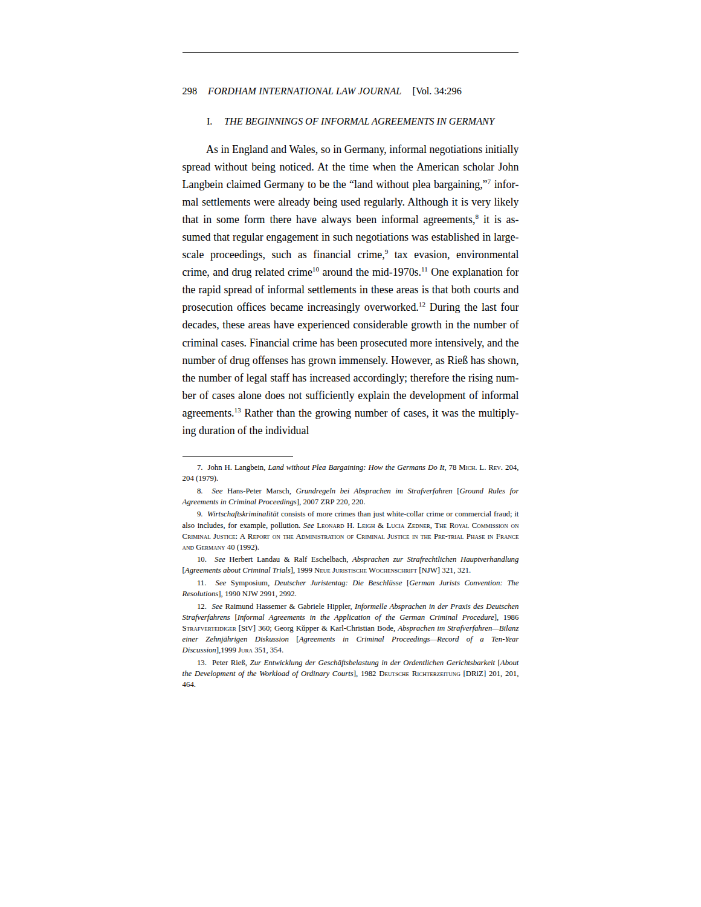298 FORDHAM INTERNATIONAL LAW JOURNAL[Vol. 34:296
I. THE BEGINNINGS OF INFORMAL AGREEMENTS IN GERMANY
As in England and Wales, so in Germany, informal negotiations initially spread without being noticed. At the time when the American scholar John Langbein claimed Germany to be the “land without plea bargaining,”7 informal settlements were already being used regularly. Although it is very likely that in some form there have always been informal agreements,8 it is assumed that regular engagement in such negotiations was established in large-scale proceedings, such as financial crime,9 tax evasion, environmental crime, and drug related crime10 around the mid-1970s.11 One explanation for the rapid spread of informal settlements in these areas is that both courts and prosecution offices became increasingly overworked.12 During the last four decades, these areas have experienced considerable growth in the number of criminal cases. Financial crime has been prosecuted more intensively, and the number of drug offenses has grown immensely. However, as Rieß has shown, the number of legal staff has increased accordingly; therefore the rising number of cases alone does not sufficiently explain the development of informal agreements.13 Rather than the growing number of cases, it was the multiplying duration of the individual
7. John H. Langbein, Land without Plea Bargaining: How the Germans Do It, 78 Mich. L. Rev. 204, 204 (1979).
8. See Hans-Peter Marsch, Grundregeln bei Absprachen im Strafverfahren [Ground Rules for Agreements in Criminal Proceedings], 2007 ZRP 220, 220.
9. Wirtschaftskriminalität consists of more crimes than just white-collar crime or commercial fraud; it also includes, for example, pollution. See Leonard H. Leigh & Lucia Zedner, The Royal Commission on Criminal Justice: A Report on the Administration of Criminal Justice in the Pre-trial Phase in France and Germany 40 (1992).
10. See Herbert Landau & Ralf Eschelbach, Absprachen zur Strafrechtlichen Hauptverhandlung [Agreements about Criminal Trials], 1999 Neue Juristische Wochenschrift [NJW] 321, 321.
11. See Symposium, Deutscher Juristentag: Die Beschlüsse [German Jurists Convention: The Resolutions], 1990 NJW 2991, 2992.
12. See Raimund Hassemer & Gabriele Hippler, Informelle Absprachen in der Praxis des Deutschen Strafverfahrens [Informal Agreements in the Application of the German Criminal Procedure], 1986 Strafverteidiger [StV] 360; Georg Kŭpper & Karl-Christian Bode, Absprachen im Strafverfahren—Bilanz einer Zehnjährigen Diskussion [Agreements in Criminal Proceedings—Record of a Ten-Year Discussion],1999 Jura 351, 354.
13. Peter Rieß, Zur Entwicklung der Geschäftsbelastung in der Ordentlichen Gerichtsbarkeit [About the Development of the Workload of Ordinary Courts], 1982 Deutsche Richterzeitung [DRiZ] 201, 201, 464.